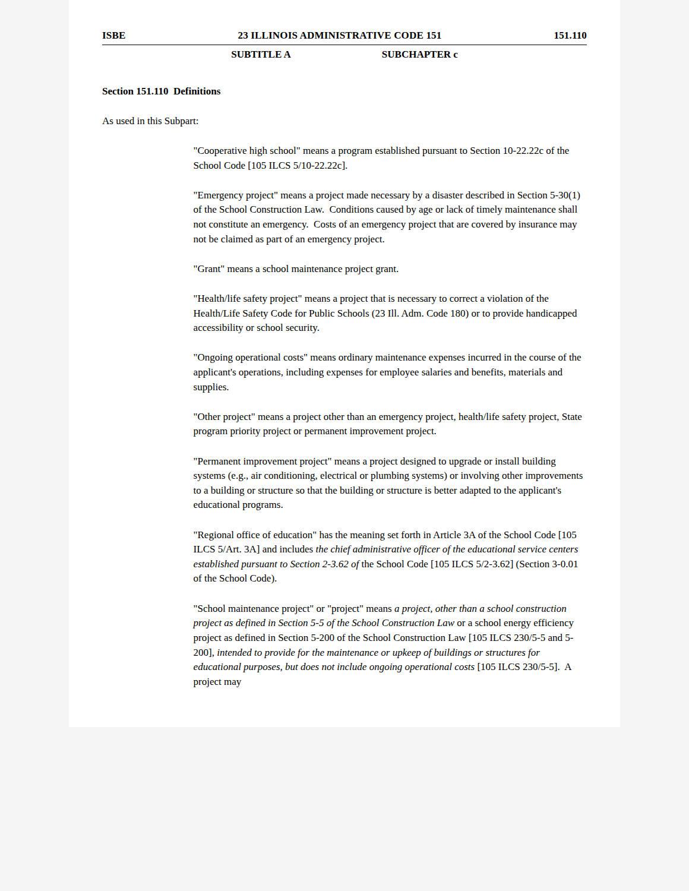ISBE 23 ILLINOIS ADMINISTRATIVE CODE 151 151.110
SUBTITLE A SUBCHAPTER c
Section 151.110 Definitions
As used in this Subpart:
"Cooperative high school" means a program established pursuant to Section 10-22.22c of the School Code [105 ILCS 5/10-22.22c].
"Emergency project" means a project made necessary by a disaster described in Section 5-30(1) of the School Construction Law. Conditions caused by age or lack of timely maintenance shall not constitute an emergency. Costs of an emergency project that are covered by insurance may not be claimed as part of an emergency project.
"Grant" means a school maintenance project grant.
"Health/life safety project" means a project that is necessary to correct a violation of the Health/Life Safety Code for Public Schools (23 Ill. Adm. Code 180) or to provide handicapped accessibility or school security.
"Ongoing operational costs" means ordinary maintenance expenses incurred in the course of the applicant's operations, including expenses for employee salaries and benefits, materials and supplies.
"Other project" means a project other than an emergency project, health/life safety project, State program priority project or permanent improvement project.
"Permanent improvement project" means a project designed to upgrade or install building systems (e.g., air conditioning, electrical or plumbing systems) or involving other improvements to a building or structure so that the building or structure is better adapted to the applicant's educational programs.
"Regional office of education" has the meaning set forth in Article 3A of the School Code [105 ILCS 5/Art. 3A] and includes the chief administrative officer of the educational service centers established pursuant to Section 2-3.62 of the School Code [105 ILCS 5/2-3.62] (Section 3-0.01 of the School Code).
"School maintenance project" or "project" means a project, other than a school construction project as defined in Section 5-5 of the School Construction Law or a school energy efficiency project as defined in Section 5-200 of the School Construction Law [105 ILCS 230/5-5 and 5-200], intended to provide for the maintenance or upkeep of buildings or structures for educational purposes, but does not include ongoing operational costs [105 ILCS 230/5-5]. A project may